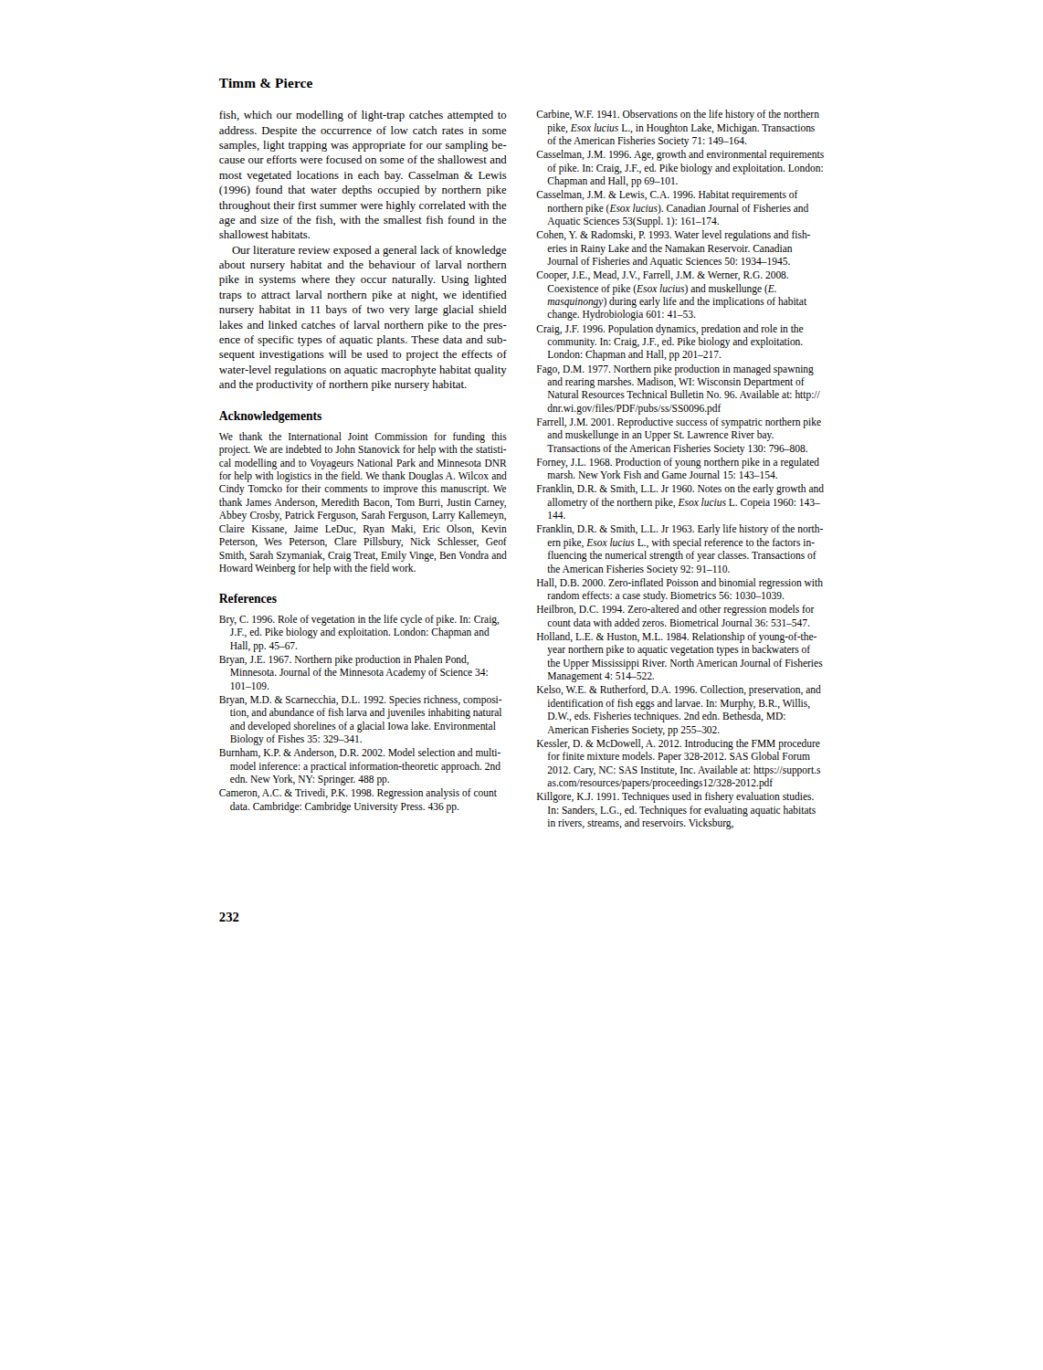Timm & Pierce
fish, which our modelling of light-trap catches attempted to address. Despite the occurrence of low catch rates in some samples, light trapping was appropriate for our sampling because our efforts were focused on some of the shallowest and most vegetated locations in each bay. Casselman & Lewis (1996) found that water depths occupied by northern pike throughout their first summer were highly correlated with the age and size of the fish, with the smallest fish found in the shallowest habitats.
Our literature review exposed a general lack of knowledge about nursery habitat and the behaviour of larval northern pike in systems where they occur naturally. Using lighted traps to attract larval northern pike at night, we identified nursery habitat in 11 bays of two very large glacial shield lakes and linked catches of larval northern pike to the presence of specific types of aquatic plants. These data and subsequent investigations will be used to project the effects of water-level regulations on aquatic macrophyte habitat quality and the productivity of northern pike nursery habitat.
Acknowledgements
We thank the International Joint Commission for funding this project. We are indebted to John Stanovick for help with the statistical modelling and to Voyageurs National Park and Minnesota DNR for help with logistics in the field. We thank Douglas A. Wilcox and Cindy Tomcko for their comments to improve this manuscript. We thank James Anderson, Meredith Bacon, Tom Burri, Justin Carney, Abbey Crosby, Patrick Ferguson, Sarah Ferguson, Larry Kallemeyn, Claire Kissane, Jaime LeDuc, Ryan Maki, Eric Olson, Kevin Peterson, Wes Peterson, Clare Pillsbury, Nick Schlesser, Geof Smith, Sarah Szymaniak, Craig Treat, Emily Vinge, Ben Vondra and Howard Weinberg for help with the field work.
References
Bry, C. 1996. Role of vegetation in the life cycle of pike. In: Craig, J.F., ed. Pike biology and exploitation. London: Chapman and Hall, pp. 45–67.
Bryan, J.E. 1967. Northern pike production in Phalen Pond, Minnesota. Journal of the Minnesota Academy of Science 34: 101–109.
Bryan, M.D. & Scarnecchia, D.L. 1992. Species richness, composition, and abundance of fish larva and juveniles inhabiting natural and developed shorelines of a glacial Iowa lake. Environmental Biology of Fishes 35: 329–341.
Burnham, K.P. & Anderson, D.R. 2002. Model selection and multimodel inference: a practical information-theoretic approach. 2nd edn. New York, NY: Springer. 488 pp.
Cameron, A.C. & Trivedi, P.K. 1998. Regression analysis of count data. Cambridge: Cambridge University Press. 436 pp.
Carbine, W.F. 1941. Observations on the life history of the northern pike, Esox lucius L., in Houghton Lake, Michigan. Transactions of the American Fisheries Society 71: 149–164.
Casselman, J.M. 1996. Age, growth and environmental requirements of pike. In: Craig, J.F., ed. Pike biology and exploitation. London: Chapman and Hall, pp 69–101.
Casselman, J.M. & Lewis, C.A. 1996. Habitat requirements of northern pike (Esox lucius). Canadian Journal of Fisheries and Aquatic Sciences 53(Suppl. 1): 161–174.
Cohen, Y. & Radomski, P. 1993. Water level regulations and fisheries in Rainy Lake and the Namakan Reservoir. Canadian Journal of Fisheries and Aquatic Sciences 50: 1934–1945.
Cooper, J.E., Mead, J.V., Farrell, J.M. & Werner, R.G. 2008. Coexistence of pike (Esox lucius) and muskellunge (E. masquinongy) during early life and the implications of habitat change. Hydrobiologia 601: 41–53.
Craig, J.F. 1996. Population dynamics, predation and role in the community. In: Craig, J.F., ed. Pike biology and exploitation. London: Chapman and Hall, pp 201–217.
Fago, D.M. 1977. Northern pike production in managed spawning and rearing marshes. Madison, WI: Wisconsin Department of Natural Resources Technical Bulletin No. 96. Available at: http://dnr.wi.gov/files/PDF/pubs/ss/SS0096.pdf
Farrell, J.M. 2001. Reproductive success of sympatric northern pike and muskellunge in an Upper St. Lawrence River bay. Transactions of the American Fisheries Society 130: 796–808.
Forney, J.L. 1968. Production of young northern pike in a regulated marsh. New York Fish and Game Journal 15: 143–154.
Franklin, D.R. & Smith, L.L. Jr 1960. Notes on the early growth and allometry of the northern pike, Esox lucius L. Copeia 1960: 143–144.
Franklin, D.R. & Smith, L.L. Jr 1963. Early life history of the northern pike, Esox lucius L., with special reference to the factors influencing the numerical strength of year classes. Transactions of the American Fisheries Society 92: 91–110.
Hall, D.B. 2000. Zero-inflated Poisson and binomial regression with random effects: a case study. Biometrics 56: 1030–1039.
Heilbron, D.C. 1994. Zero-altered and other regression models for count data with added zeros. Biometrical Journal 36: 531–547.
Holland, L.E. & Huston, M.L. 1984. Relationship of young-of-the-year northern pike to aquatic vegetation types in backwaters of the Upper Mississippi River. North American Journal of Fisheries Management 4: 514–522.
Kelso, W.E. & Rutherford, D.A. 1996. Collection, preservation, and identification of fish eggs and larvae. In: Murphy, B.R., Willis, D.W., eds. Fisheries techniques. 2nd edn. Bethesda, MD: American Fisheries Society, pp 255–302.
Kessler, D. & McDowell, A. 2012. Introducing the FMM procedure for finite mixture models. Paper 328-2012. SAS Global Forum 2012. Cary, NC: SAS Institute, Inc. Available at: https://support.sas.com/resources/papers/proceedings12/328-2012.pdf
Killgore, K.J. 1991. Techniques used in fishery evaluation studies. In: Sanders, L.G., ed. Techniques for evaluating aquatic habitats in rivers, streams, and reservoirs. Vicksburg,
232